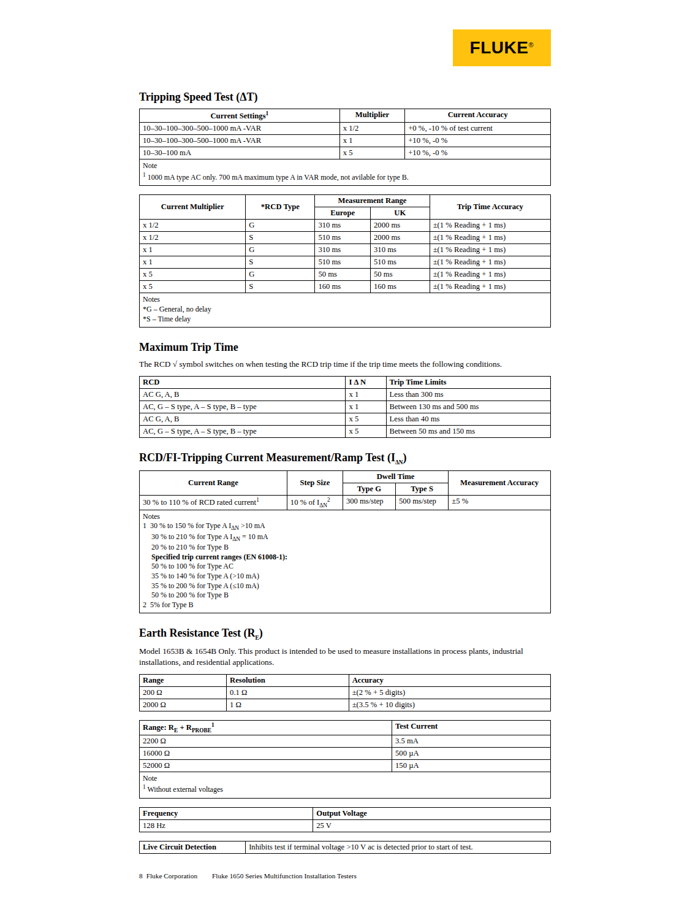FLUKE®
Tripping Speed Test (ΔT)
| Current Settings 1 | Multiplier | Current Accuracy |
| --- | --- | --- |
| 10–30–100–300–500–1000 mA -VAR | x 1/2 | +0 %, -10 % of test current |
| 10–30–100–300–500–1000 mA -VAR | x 1 | +10 %, -0 % |
| 10–30–100 mA | x 5 | +10 %, -0 % |
| Note 1 1000 mA type AC only. 700 mA maximum type A in VAR mode, not avilable for type B. |
| Current Multiplier | *RCD Type | Measurement Range | Trip Time Accuracy |
| --- | --- | --- | --- |
| Europe | UK |
| x 1/2 | G | 310 ms | 2000 ms | ±(1 % Reading + 1 ms) |
| x 1/2 | S | 510 ms | 2000 ms | ±(1 % Reading + 1 ms) |
| x 1 | G | 310 ms | 310 ms | ±(1 % Reading + 1 ms) |
| x 1 | S | 510 ms | 510 ms | ±(1 % Reading + 1 ms) |
| x 5 | G | 50 ms | 50 ms | ±(1 % Reading + 1 ms) |
| x 5 | S | 160 ms | 160 ms | ±(1 % Reading + 1 ms) |
| Notes *G – General, no delay *S – Time delay |
Maximum Trip Time
The RCD √ symbol switches on when testing the RCD trip time if the trip time meets the following conditions.
| RCD | I Δ N | Trip Time Limits |
| --- | --- | --- |
| AC G, A, B | x 1 | Less than 300 ms |
| AC, G – S type, A – S type, B – type | x 1 | Between 130 ms and 500 ms |
| AC G, A, B | x 5 | Less than 40 ms |
| AC, G – S type, A – S type, B – type | x 5 | Between 50 ms and 150 ms |
RCD/FI-Tripping Current Measurement/Ramp Test (IΔN)
| Current Range | Step Size | Dwell Time | Measurement Accuracy |
| --- | --- | --- | --- |
| Type G | Type S |
| 30 % to 110 % of RCD rated current 1 | 10 % of I ΔN 2 | 300 ms/step | 500 ms/step | ±5 % |
| Notes 1 30 % to 150 % for Type A I ΔN >10 mA 30 % to 210 % for Type A I ΔN = 10 mA 20 % to 210 % for Type B Specified trip current ranges (EN 61008-1): 50 % to 100 % for Type AC 35 % to 140 % for Type A (>10 mA) 35 % to 200 % for Type A (≤10 mA) 50 % to 200 % for Type B 2 5% for Type B |
Earth Resistance Test (RE)
Model 1653B & 1654B Only. This product is intended to be used to measure installations in process plants, industrial installations, and residential applications.
| Range | Resolution | Accuracy |
| --- | --- | --- |
| 200 Ω | 0.1 Ω | ±(2 % + 5 digits) |
| 2000 Ω | 1 Ω | ±(3.5 % + 10 digits) |
| Range: R E + R PROBE 1 | Test Current |
| --- | --- |
| 2200 Ω | 3.5 mA |
| 16000 Ω | 500 µA |
| 52000 Ω | 150 µA |
| Note 1 Without external voltages |
| Frequency | Output Voltage |
| --- | --- |
| 128 Hz | 25 V |
| Live Circuit Detection | Inhibits test if terminal voltage >10 V ac is detected prior to start of test. |
8 Fluke CorporationFluke 1650 Series Multifunction Installation Testers